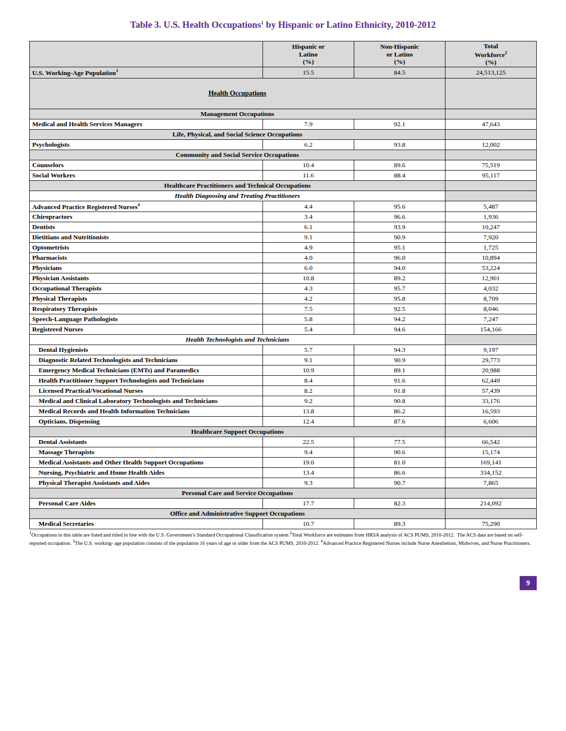Table 3. U.S. Health Occupations1 by Hispanic or Latino Ethnicity, 2010-2012
| | Hispanic or Latino (%) | Non-Hispanic or Latino (%) | Total Workforce 2 (%) |
| --- | --- | --- | --- |
| U.S. Working-Age Population 3 | 15.5 | 84.5 | 24,513,125 |
| Health Occupations | |
| Management Occupations | |
| Medical and Health Services Managers | 7.9 | 92.1 | 47,643 |
| Life, Physical, and Social Science Occupations | |
| Psychologists | 6.2 | 93.8 | 12,002 |
| Community and Social Service Occupations | |
| Counselors | 10.4 | 89.6 | 75,519 |
| Social Workers | 11.6 | 88.4 | 95,117 |
| Healthcare Practitioners and Technical Occupations | |
| Health Diagnosing and Treating Practitioners | |
| Advanced Practice Registered Nurses 4 | 4.4 | 95.6 | 5,487 |
| Chiropractors | 3.4 | 96.6 | 1,936 |
| Dentists | 6.1 | 93.9 | 10,247 |
| Dietitians and Nutritionists | 9.1 | 90.9 | 7,920 |
| Optometrists | 4.9 | 95.1 | 1,725 |
| Pharmacists | 4.0 | 96.0 | 10,894 |
| Physicians | 6.0 | 94.0 | 53,224 |
| Physician Assistants | 10.8 | 89.2 | 12,901 |
| Occupational Therapists | 4.3 | 95.7 | 4,032 |
| Physical Therapists | 4.2 | 95.8 | 8,709 |
| Respiratory Therapists | 7.5 | 92.5 | 8,046 |
| Speech-Language Pathologists | 5.8 | 94.2 | 7,247 |
| Registered Nurses | 5.4 | 94.6 | 154,166 |
| Health Technologists and Technicians | |
| Dental Hygienists | 5.7 | 94.3 | 9,197 |
| Diagnostic Related Technologists and Technicians | 9.1 | 90.9 | 29,773 |
| Emergency Medical Technicians (EMTs) and Paramedics | 10.9 | 89.1 | 20,988 |
| Health Practitioner Support Technologists and Technicians | 8.4 | 91.6 | 62,449 |
| Licensed Practical/Vocational Nurses | 8.2 | 91.8 | 57,439 |
| Medical and Clinical Laboratory Technologists and Technicians | 9.2 | 90.8 | 33,176 |
| Medical Records and Health Information Technicians | 13.8 | 86.2 | 16,593 |
| Opticians, Dispensing | 12.4 | 87.6 | 6,606 |
| Healthcare Support Occupations | |
| Dental Assistants | 22.5 | 77.5 | 66,542 |
| Massage Therapists | 9.4 | 90.6 | 15,174 |
| Medical Assistants and Other Health Support Occupations | 19.0 | 81.0 | 169,141 |
| Nursing, Psychiatric and Home Health Aides | 13.4 | 86.6 | 334,152 |
| Physical Therapist Assistants and Aides | 9.3 | 90.7 | 7,865 |
| Personal Care and Service Occupations | |
| Personal Care Aides | 17.7 | 82.3 | 214,092 |
| Office and Administrative Support Occupations | |
| Medical Secretaries | 10.7 | 89.3 | 75,290 |
1Occupations in this table are listed and titled in line with the U.S. Government’s Standard Occupational Classification system.2Total Workforce are estimates from HRSA analysis of ACS PUMS, 2010-2012. The ACS data are based on self-reported occupation. 3The U.S. working- age population consists of the population 16 years of age or older from the ACS PUMS, 2010-2012. 4Advanced Practice Registered Nurses include Nurse Anesthetists, Midwives, and Nurse Practitioners.
9